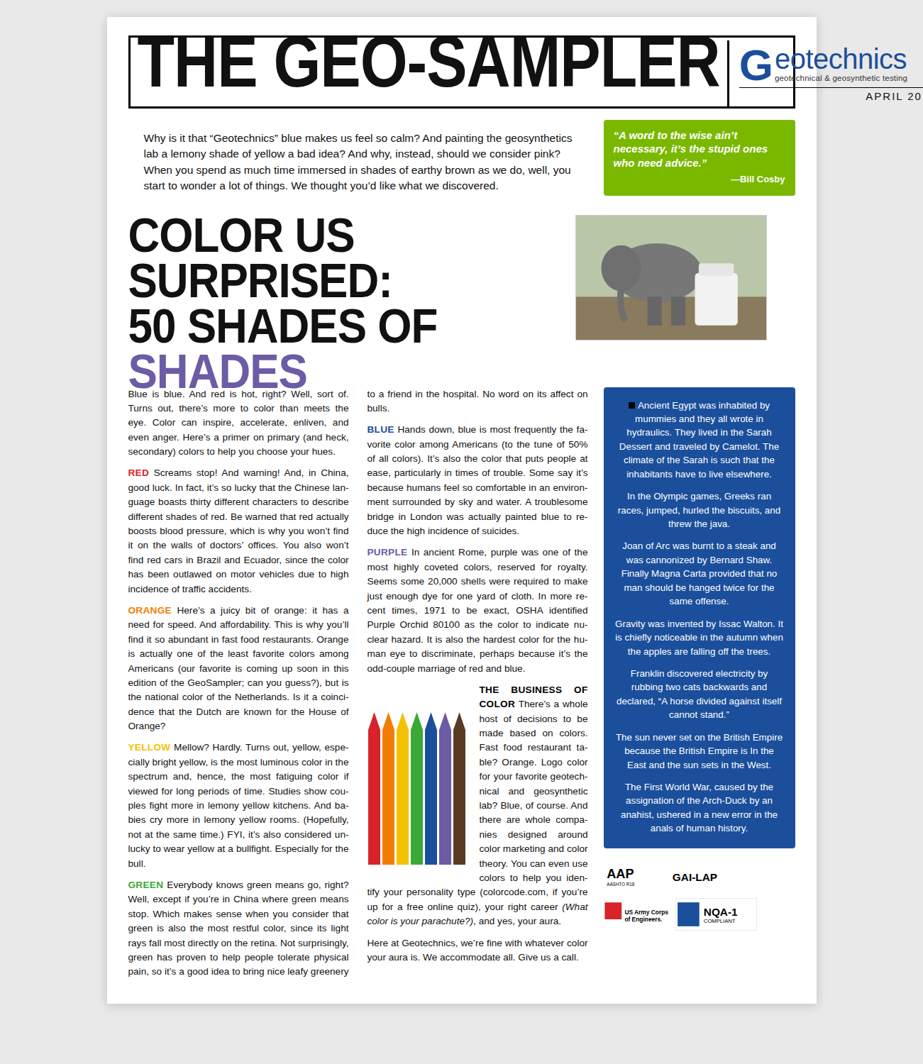The Geo-Sampler
G eotechnics geotechnical & geosynthetic testing
APRIL 2014
Why is it that “Geotechnics” blue makes us feel so calm? And painting the geosynthetics lab a lemony shade of yellow a bad idea? And why, instead, should we consider pink? When you spend as much time immersed in shades of earthy brown as we do, well, you start to wonder a lot of things. We thought you’d like what we discovered.
“A word to the wise ain’t necessary, it’s the stupid ones who need advice.” —Bill Cosby
Color Us Surprised:
50 Shades of Shades
Blue is blue. And red is hot, right? Well, sort of. Turns out, there’s more to color than meets the eye. Color can inspire, accelerate, enliven, and even anger. Here’s a primer on primary (and heck, secondary) colors to help you choose your hues.
RED Screams stop! And warning! And, in China, good luck. In fact, it’s so lucky that the Chinese language boasts thirty different characters to describe different shades of red. Be warned that red actually boosts blood pressure, which is why you won’t find it on the walls of doctors’ offices. You also won’t find red cars in Brazil and Ecuador, since the color has been outlawed on motor vehicles due to high incidence of traffic accidents.
ORANGE Here’s a juicy bit of orange: it has a need for speed. And affordability. This is why you’ll find it so abundant in fast food restaurants. Orange is actually one of the least favorite colors among Americans (our favorite is coming up soon in this edition of the GeoSampler; can you guess?), but is the national color of the Netherlands. Is it a coincidence that the Dutch are known for the House of Orange?
YELLOW Mellow? Hardly. Turns out, yellow, especially bright yellow, is the most luminous color in the spectrum and, hence, the most fatiguing color if viewed for long periods of time. Studies show couples fight more in lemony yellow kitchens. And babies cry more in lemony yellow rooms. (Hopefully, not at the same time.) FYI, it’s also considered unlucky to wear yellow at a bullfight. Especially for the bull.
GREEN Everybody knows green means go, right? Well, except if you’re in China where green means stop. Which makes sense when you consider that green is also the most restful color, since its light rays fall most directly on the retina. Not surprisingly, green has proven to help people tolerate physical pain, so it’s a good idea to bring nice leafy greenery to a friend in the hospital. No word on its affect on bulls.
BLUE Hands down, blue is most frequently the favorite color among Americans (to the tune of 50% of all colors). It’s also the color that puts people at ease, particularly in times of trouble. Some say it’s because humans feel so comfortable in an environment surrounded by sky and water. A troublesome bridge in London was actually painted blue to reduce the high incidence of suicides.
PURPLE In ancient Rome, purple was one of the most highly coveted colors, reserved for royalty. Seems some 20,000 shells were required to make just enough dye for one yard of cloth. In more recent times, 1971 to be exact, OSHA identified Purple Orchid 80100 as the color to indicate nuclear hazard. It is also the hardest color for the human eye to discriminate, perhaps because it’s the odd-couple marriage of red and blue.
THE BUSINESS OF COLOR There’s a whole host of decisions to be made based on colors. Fast food restaurant table? Orange. Logo color for your favorite geotechnical and geosynthetic lab? Blue, of course. And there are whole companies designed around color marketing and color theory. You can even use colors to help you identify your personality type (colorcode.com, if you’re up for a free online quiz), your right career (What color is your parachute?), and yes, your aura.
Here at Geotechnics, we’re fine with whatever color your aura is. We accommodate all. Give us a call.
Ancient Egypt was inhabited by mummies and they all wrote in hydraulics. They lived in the Sarah Dessert and traveled by Camelot. The climate of the Sarah is such that the inhabitants have to live elsewhere.
In the Olympic games, Greeks ran races, jumped, hurled the biscuits, and threw the java.
Joan of Arc was burnt to a steak and was cannonized by Bernard Shaw. Finally Magna Carta provided that no man should be hanged twice for the same offense.
Gravity was invented by Issac Walton. It is chiefly noticeable in the autumn when the apples are falling off the trees.
Franklin discovered electricity by rubbing two cats backwards and declared, “A horse divided against itself cannot stand.”
The sun never set on the British Empire because the British Empire is In the East and the sun sets in the West.
The First World War, caused by the assignation of the Arch-Duck by an anahist, ushered in a new error in the anals of human history.